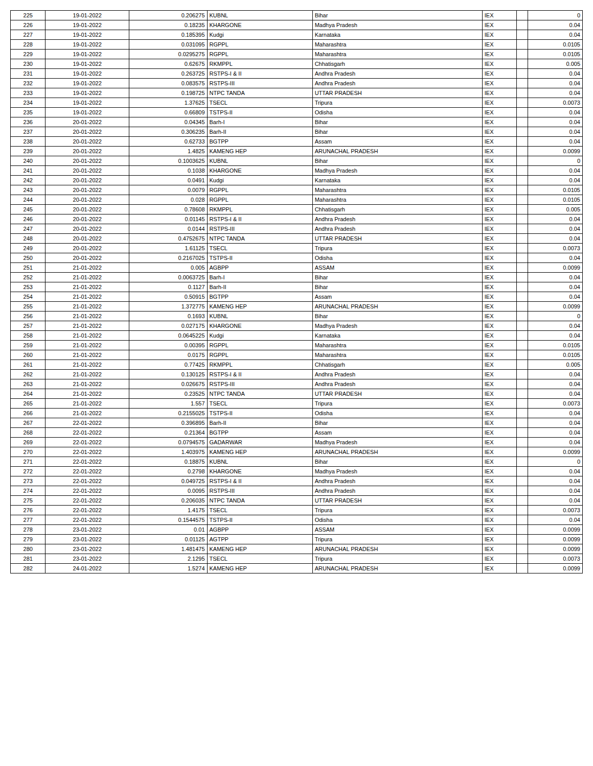| 225 | 19-01-2022 | 0.206275 | KUBNL | Bihar | IEX | | 0 |
| 226 | 19-01-2022 | 0.18235 | KHARGONE | Madhya Pradesh | IEX | | 0.04 |
| 227 | 19-01-2022 | 0.185395 | Kudgi | Karnataka | IEX | | 0.04 |
| 228 | 19-01-2022 | 0.031095 | RGPPL | Maharashtra | IEX | | 0.0105 |
| 229 | 19-01-2022 | 0.0295275 | RGPPL | Maharashtra | IEX | | 0.0105 |
| 230 | 19-01-2022 | 0.62675 | RKMPPL | Chhatisgarh | IEX | | 0.005 |
| 231 | 19-01-2022 | 0.263725 | RSTPS-I & II | Andhra Pradesh | IEX | | 0.04 |
| 232 | 19-01-2022 | 0.083575 | RSTPS-III | Andhra Pradesh | IEX | | 0.04 |
| 233 | 19-01-2022 | 0.198725 | NTPC TANDA | UTTAR PRADESH | IEX | | 0.04 |
| 234 | 19-01-2022 | 1.37625 | TSECL | Tripura | IEX | | 0.0073 |
| 235 | 19-01-2022 | 0.66809 | TSTPS-II | Odisha | IEX | | 0.04 |
| 236 | 20-01-2022 | 0.04345 | Barh-I | Bihar | IEX | | 0.04 |
| 237 | 20-01-2022 | 0.306235 | Barh-II | Bihar | IEX | | 0.04 |
| 238 | 20-01-2022 | 0.62733 | BGTPP | Assam | IEX | | 0.04 |
| 239 | 20-01-2022 | 1.4825 | KAMENG HEP | ARUNACHAL PRADESH | IEX | | 0.0099 |
| 240 | 20-01-2022 | 0.1003625 | KUBNL | Bihar | IEX | | 0 |
| 241 | 20-01-2022 | 0.1038 | KHARGONE | Madhya Pradesh | IEX | | 0.04 |
| 242 | 20-01-2022 | 0.0491 | Kudgi | Karnataka | IEX | | 0.04 |
| 243 | 20-01-2022 | 0.0079 | RGPPL | Maharashtra | IEX | | 0.0105 |
| 244 | 20-01-2022 | 0.028 | RGPPL | Maharashtra | IEX | | 0.0105 |
| 245 | 20-01-2022 | 0.78608 | RKMPPL | Chhatisgarh | IEX | | 0.005 |
| 246 | 20-01-2022 | 0.01145 | RSTPS-I & II | Andhra Pradesh | IEX | | 0.04 |
| 247 | 20-01-2022 | 0.0144 | RSTPS-III | Andhra Pradesh | IEX | | 0.04 |
| 248 | 20-01-2022 | 0.4752675 | NTPC TANDA | UTTAR PRADESH | IEX | | 0.04 |
| 249 | 20-01-2022 | 1.61125 | TSECL | Tripura | IEX | | 0.0073 |
| 250 | 20-01-2022 | 0.2167025 | TSTPS-II | Odisha | IEX | | 0.04 |
| 251 | 21-01-2022 | 0.005 | AGBPP | ASSAM | IEX | | 0.0099 |
| 252 | 21-01-2022 | 0.0063725 | Barh-I | Bihar | IEX | | 0.04 |
| 253 | 21-01-2022 | 0.1127 | Barh-II | Bihar | IEX | | 0.04 |
| 254 | 21-01-2022 | 0.50915 | BGTPP | Assam | IEX | | 0.04 |
| 255 | 21-01-2022 | 1.372775 | KAMENG HEP | ARUNACHAL PRADESH | IEX | | 0.0099 |
| 256 | 21-01-2022 | 0.1693 | KUBNL | Bihar | IEX | | 0 |
| 257 | 21-01-2022 | 0.027175 | KHARGONE | Madhya Pradesh | IEX | | 0.04 |
| 258 | 21-01-2022 | 0.0645225 | Kudgi | Karnataka | IEX | | 0.04 |
| 259 | 21-01-2022 | 0.00395 | RGPPL | Maharashtra | IEX | | 0.0105 |
| 260 | 21-01-2022 | 0.0175 | RGPPL | Maharashtra | IEX | | 0.0105 |
| 261 | 21-01-2022 | 0.77425 | RKMPPL | Chhatisgarh | IEX | | 0.005 |
| 262 | 21-01-2022 | 0.130125 | RSTPS-I & II | Andhra Pradesh | IEX | | 0.04 |
| 263 | 21-01-2022 | 0.026675 | RSTPS-III | Andhra Pradesh | IEX | | 0.04 |
| 264 | 21-01-2022 | 0.23525 | NTPC TANDA | UTTAR PRADESH | IEX | | 0.04 |
| 265 | 21-01-2022 | 1.557 | TSECL | Tripura | IEX | | 0.0073 |
| 266 | 21-01-2022 | 0.2155025 | TSTPS-II | Odisha | IEX | | 0.04 |
| 267 | 22-01-2022 | 0.396895 | Barh-II | Bihar | IEX | | 0.04 |
| 268 | 22-01-2022 | 0.21364 | BGTPP | Assam | IEX | | 0.04 |
| 269 | 22-01-2022 | 0.0794575 | GADARWAR | Madhya Pradesh | IEX | | 0.04 |
| 270 | 22-01-2022 | 1.403975 | KAMENG HEP | ARUNACHAL PRADESH | IEX | | 0.0099 |
| 271 | 22-01-2022 | 0.18875 | KUBNL | Bihar | IEX | | 0 |
| 272 | 22-01-2022 | 0.2798 | KHARGONE | Madhya Pradesh | IEX | | 0.04 |
| 273 | 22-01-2022 | 0.049725 | RSTPS-I & II | Andhra Pradesh | IEX | | 0.04 |
| 274 | 22-01-2022 | 0.0095 | RSTPS-III | Andhra Pradesh | IEX | | 0.04 |
| 275 | 22-01-2022 | 0.206035 | NTPC TANDA | UTTAR PRADESH | IEX | | 0.04 |
| 276 | 22-01-2022 | 1.4175 | TSECL | Tripura | IEX | | 0.0073 |
| 277 | 22-01-2022 | 0.1544575 | TSTPS-II | Odisha | IEX | | 0.04 |
| 278 | 23-01-2022 | 0.01 | AGBPP | ASSAM | IEX | | 0.0099 |
| 279 | 23-01-2022 | 0.01125 | AGTPP | Tripura | IEX | | 0.0099 |
| 280 | 23-01-2022 | 1.481475 | KAMENG HEP | ARUNACHAL PRADESH | IEX | | 0.0099 |
| 281 | 23-01-2022 | 2.1295 | TSECL | Tripura | IEX | | 0.0073 |
| 282 | 24-01-2022 | 1.5274 | KAMENG HEP | ARUNACHAL PRADESH | IEX | | 0.0099 |